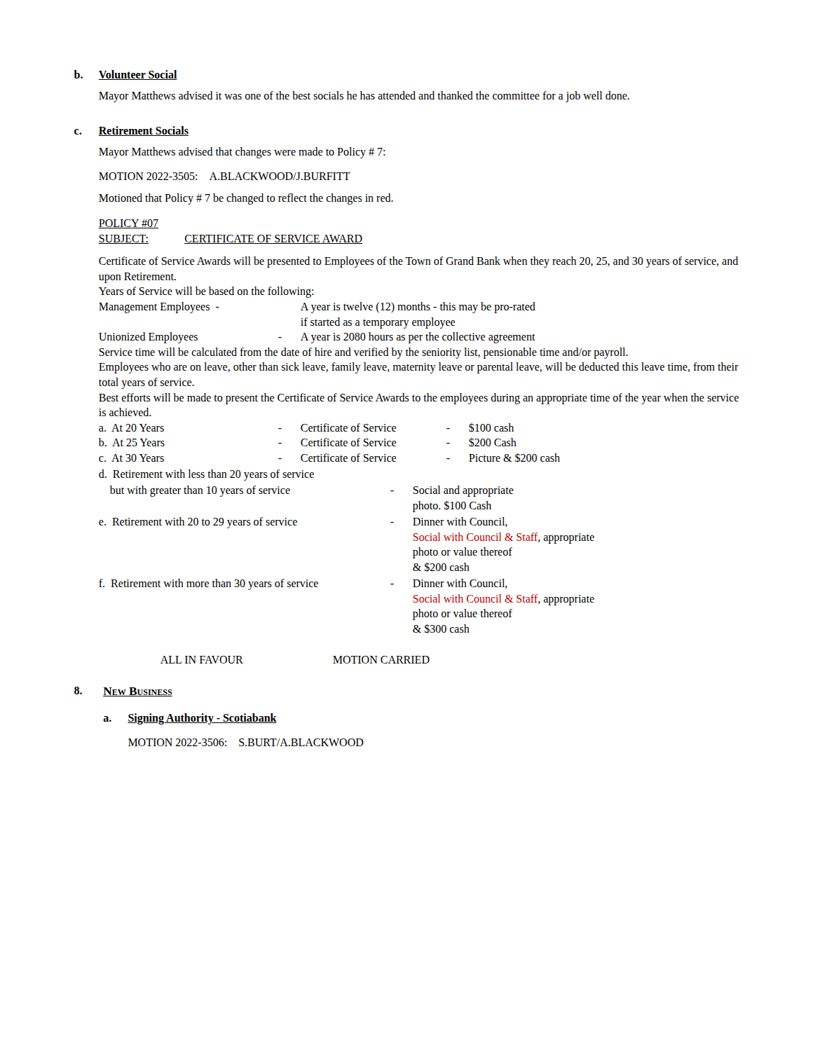b.
Volunteer Social
Mayor Matthews advised it was one of the best socials he has attended and thanked the committee for a job well done.
c.
Retirement Socials
Mayor Matthews advised that changes were made to Policy # 7:
MOTION 2022-3505: A.BLACKWOOD/J.BURFITT
Motioned that Policy # 7 be changed to reflect the changes in red.
POLICY #07
SUBJECT: CERTIFICATE OF SERVICE AWARD
Certificate of Service Awards will be presented to Employees of the Town of Grand Bank when they reach 20, 25, and 30 years of service, and upon Retirement.
Years of Service will be based on the following:
Management Employees -
A year is twelve (12) months - this may be pro-rated
if started as a temporary employee
Unionized Employees
-
A year is 2080 hours as per the collective agreement
Service time will be calculated from the date of hire and verified by the seniority list, pensionable time and/or payroll.
Employees who are on leave, other than sick leave, family leave, maternity leave or parental leave, will be deducted this leave time, from their total years of service.
Best efforts will be made to present the Certificate of Service Awards to the employees during an appropriate time of the year when the service is achieved.
a. At 20 Years
-
Certificate of Service
-
$100 cash
b. At 25 Years
-
Certificate of Service
-
$200 Cash
c. At 30 Years
-
Certificate of Service
-
Picture & $200 cash
d. Retirement with less than 20 years of service
but with greater than 10 years of service
-
Social and appropriate
photo. $100 Cash
e. Retirement with 20 to 29 years of service
-
Dinner with Council,
Social with Council & Staff, appropriate
photo or value thereof
& $200 cash
f. Retirement with more than 30 years of service
-
Dinner with Council,
Social with Council & Staff, appropriate
photo or value thereof
& $300 cash
ALL IN FAVOURMOTION CARRIED
8.
New Business
a. Signing Authority - Scotiabank
MOTION 2022-3506: S.BURT/A.BLACKWOOD